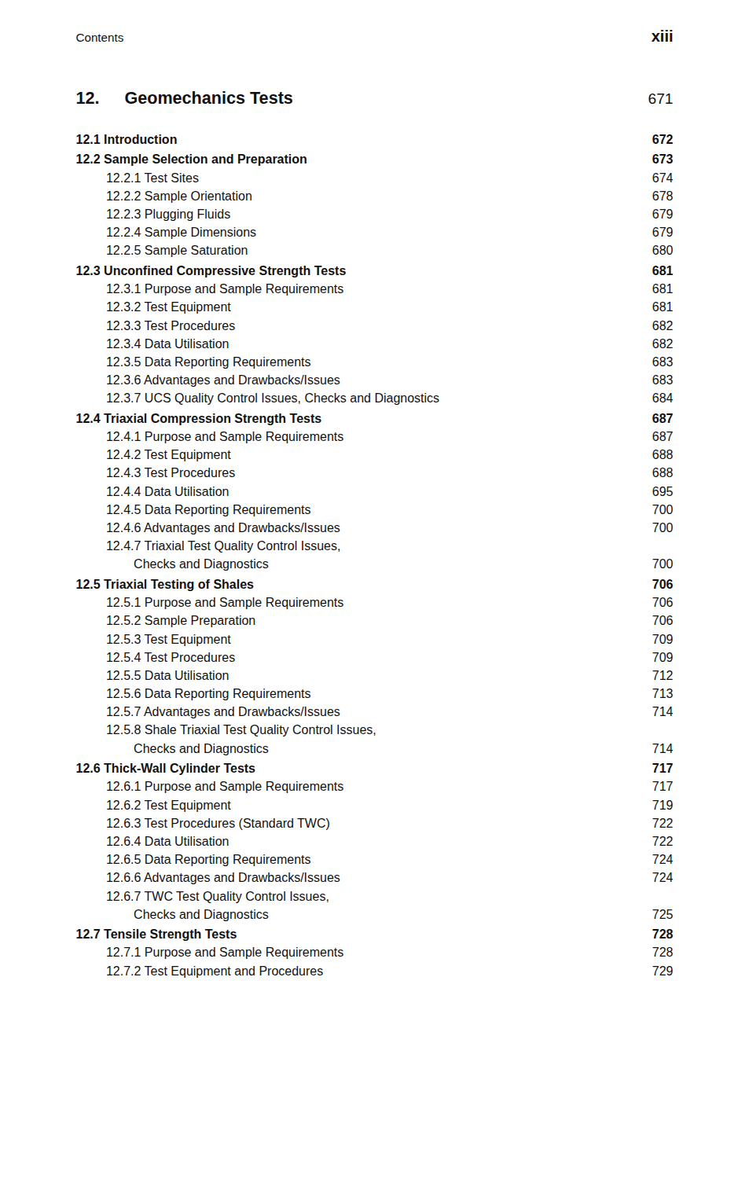Contents xiii
12.
Geomechanics Tests
671
12.1 Introduction 672
12.2 Sample Selection and Preparation 673
12.2.1 Test Sites 674
12.2.2 Sample Orientation 678
12.2.3 Plugging Fluids 679
12.2.4 Sample Dimensions 679
12.2.5 Sample Saturation 680
12.3 Unconfined Compressive Strength Tests 681
12.3.1 Purpose and Sample Requirements 681
12.3.2 Test Equipment 681
12.3.3 Test Procedures 682
12.3.4 Data Utilisation 682
12.3.5 Data Reporting Requirements 683
12.3.6 Advantages and Drawbacks/Issues 683
12.3.7 UCS Quality Control Issues, Checks and Diagnostics 684
12.4 Triaxial Compression Strength Tests 687
12.4.1 Purpose and Sample Requirements 687
12.4.2 Test Equipment 688
12.4.3 Test Procedures 688
12.4.4 Data Utilisation 695
12.4.5 Data Reporting Requirements 700
12.4.6 Advantages and Drawbacks/Issues 700
12.4.7 Triaxial Test Quality Control Issues,
Checks and Diagnostics 700
12.5 Triaxial Testing of Shales 706
12.5.1 Purpose and Sample Requirements 706
12.5.2 Sample Preparation 706
12.5.3 Test Equipment 709
12.5.4 Test Procedures 709
12.5.5 Data Utilisation 712
12.5.6 Data Reporting Requirements 713
12.5.7 Advantages and Drawbacks/Issues 714
12.5.8 Shale Triaxial Test Quality Control Issues,
Checks and Diagnostics 714
12.6 Thick-Wall Cylinder Tests 717
12.6.1 Purpose and Sample Requirements 717
12.6.2 Test Equipment 719
12.6.3 Test Procedures (Standard TWC) 722
12.6.4 Data Utilisation 722
12.6.5 Data Reporting Requirements 724
12.6.6 Advantages and Drawbacks/Issues 724
12.6.7 TWC Test Quality Control Issues,
Checks and Diagnostics 725
12.7 Tensile Strength Tests 728
12.7.1 Purpose and Sample Requirements 728
12.7.2 Test Equipment and Procedures 729